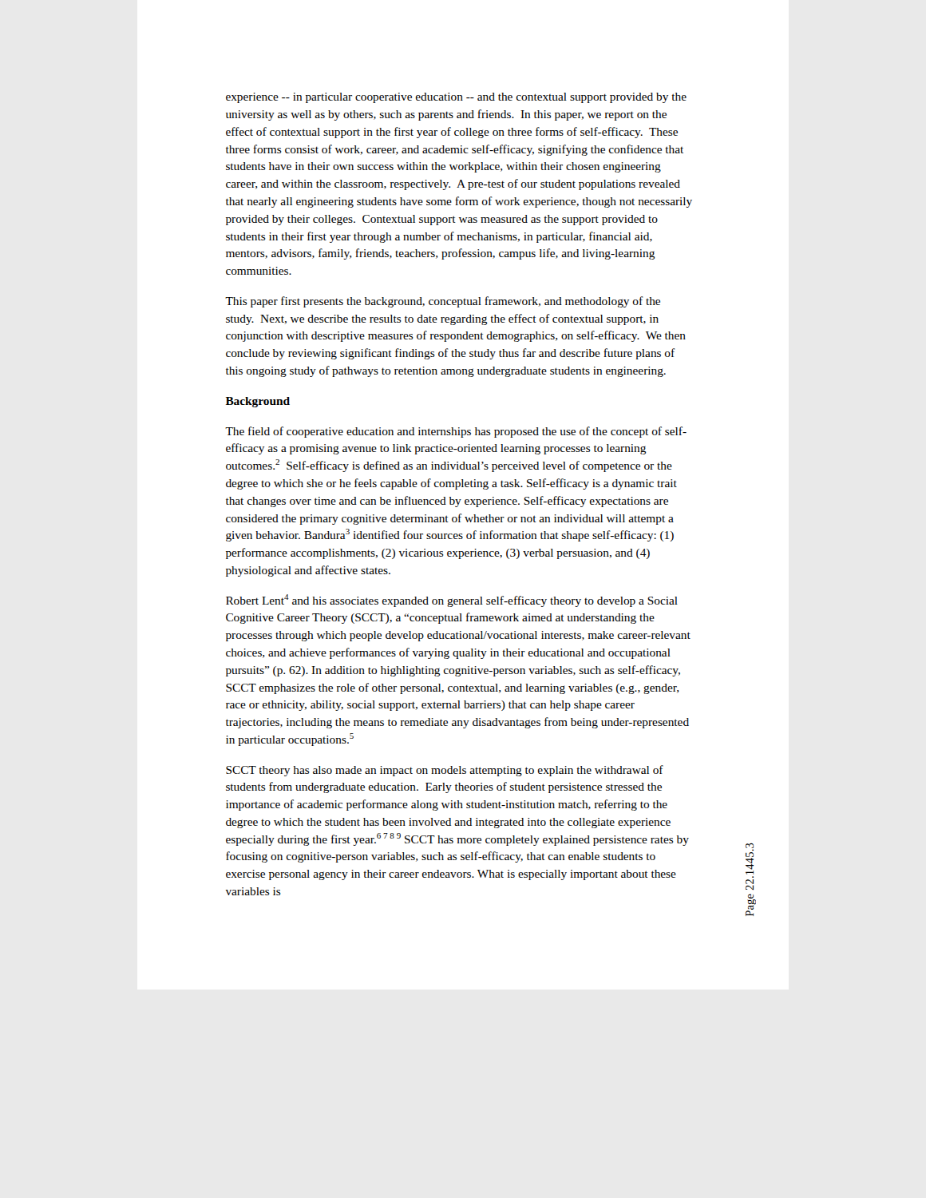experience -- in particular cooperative education -- and the contextual support provided by the university as well as by others, such as parents and friends. In this paper, we report on the effect of contextual support in the first year of college on three forms of self-efficacy. These three forms consist of work, career, and academic self-efficacy, signifying the confidence that students have in their own success within the workplace, within their chosen engineering career, and within the classroom, respectively. A pre-test of our student populations revealed that nearly all engineering students have some form of work experience, though not necessarily provided by their colleges. Contextual support was measured as the support provided to students in their first year through a number of mechanisms, in particular, financial aid, mentors, advisors, family, friends, teachers, profession, campus life, and living-learning communities.
This paper first presents the background, conceptual framework, and methodology of the study. Next, we describe the results to date regarding the effect of contextual support, in conjunction with descriptive measures of respondent demographics, on self-efficacy. We then conclude by reviewing significant findings of the study thus far and describe future plans of this ongoing study of pathways to retention among undergraduate students in engineering.
Background
The field of cooperative education and internships has proposed the use of the concept of self-efficacy as a promising avenue to link practice-oriented learning processes to learning outcomes.2 Self-efficacy is defined as an individual’s perceived level of competence or the degree to which she or he feels capable of completing a task. Self-efficacy is a dynamic trait that changes over time and can be influenced by experience. Self-efficacy expectations are considered the primary cognitive determinant of whether or not an individual will attempt a given behavior. Bandura3 identified four sources of information that shape self-efficacy: (1) performance accomplishments, (2) vicarious experience, (3) verbal persuasion, and (4) physiological and affective states.
Robert Lent4 and his associates expanded on general self-efficacy theory to develop a Social Cognitive Career Theory (SCCT), a “conceptual framework aimed at understanding the processes through which people develop educational/vocational interests, make career-relevant choices, and achieve performances of varying quality in their educational and occupational pursuits” (p. 62). In addition to highlighting cognitive-person variables, such as self-efficacy, SCCT emphasizes the role of other personal, contextual, and learning variables (e.g., gender, race or ethnicity, ability, social support, external barriers) that can help shape career trajectories, including the means to remediate any disadvantages from being under-represented in particular occupations.5
SCCT theory has also made an impact on models attempting to explain the withdrawal of students from undergraduate education. Early theories of student persistence stressed the importance of academic performance along with student-institution match, referring to the degree to which the student has been involved and integrated into the collegiate experience especially during the first year.6 7 8 9 SCCT has more completely explained persistence rates by focusing on cognitive-person variables, such as self-efficacy, that can enable students to exercise personal agency in their career endeavors. What is especially important about these variables is
Page 22.1445.3